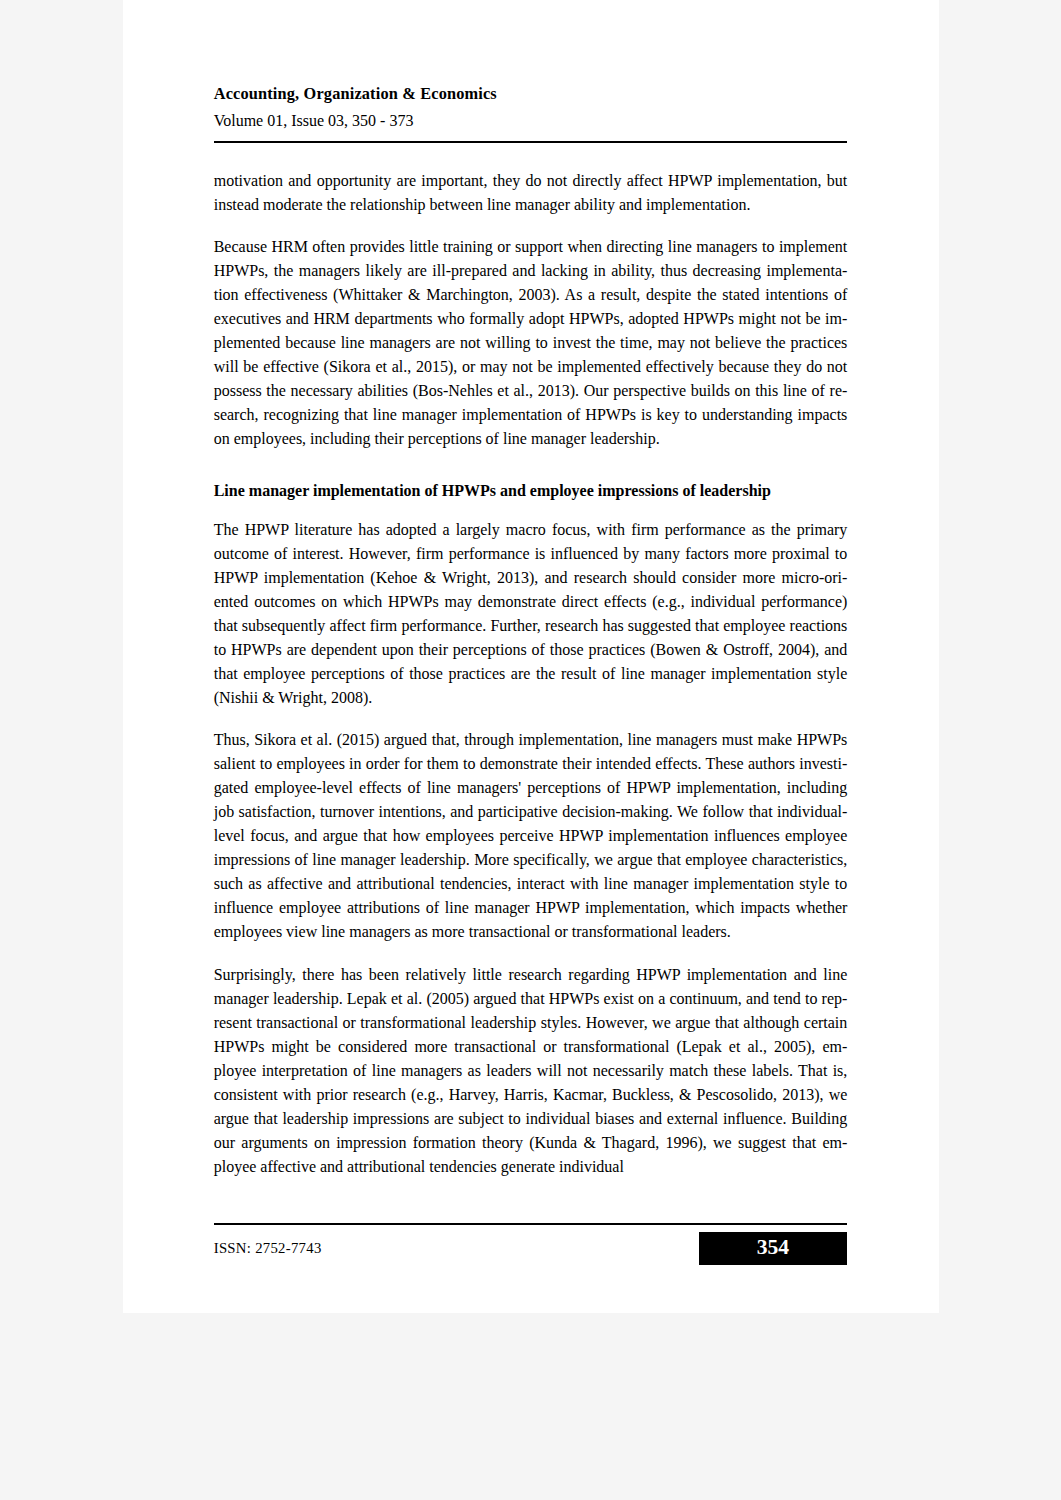Accounting, Organization & Economics
Volume 01, Issue 03, 350 - 373
motivation and opportunity are important, they do not directly affect HPWP implementation, but instead moderate the relationship between line manager ability and implementation.
Because HRM often provides little training or support when directing line managers to implement HPWPs, the managers likely are ill-prepared and lacking in ability, thus decreasing implementation effectiveness (Whittaker & Marchington, 2003). As a result, despite the stated intentions of executives and HRM departments who formally adopt HPWPs, adopted HPWPs might not be implemented because line managers are not willing to invest the time, may not believe the practices will be effective (Sikora et al., 2015), or may not be implemented effectively because they do not possess the necessary abilities (Bos-Nehles et al., 2013). Our perspective builds on this line of research, recognizing that line manager implementation of HPWPs is key to understanding impacts on employees, including their perceptions of line manager leadership.
Line manager implementation of HPWPs and employee impressions of leadership
The HPWP literature has adopted a largely macro focus, with firm performance as the primary outcome of interest. However, firm performance is influenced by many factors more proximal to HPWP implementation (Kehoe & Wright, 2013), and research should consider more micro-oriented outcomes on which HPWPs may demonstrate direct effects (e.g., individual performance) that subsequently affect firm performance. Further, research has suggested that employee reactions to HPWPs are dependent upon their perceptions of those practices (Bowen & Ostroff, 2004), and that employee perceptions of those practices are the result of line manager implementation style (Nishii & Wright, 2008).
Thus, Sikora et al. (2015) argued that, through implementation, line managers must make HPWPs salient to employees in order for them to demonstrate their intended effects. These authors investigated employee-level effects of line managers' perceptions of HPWP implementation, including job satisfaction, turnover intentions, and participative decision-making. We follow that individuallevel focus, and argue that how employees perceive HPWP implementation influences employee impressions of line manager leadership. More specifically, we argue that employee characteristics, such as affective and attributional tendencies, interact with line manager implementation style to influence employee attributions of line manager HPWP implementation, which impacts whether employees view line managers as more transactional or transformational leaders.
Surprisingly, there has been relatively little research regarding HPWP implementation and line manager leadership. Lepak et al. (2005) argued that HPWPs exist on a continuum, and tend to represent transactional or transformational leadership styles. However, we argue that although certain HPWPs might be considered more transactional or transformational (Lepak et al., 2005), employee interpretation of line managers as leaders will not necessarily match these labels. That is, consistent with prior research (e.g., Harvey, Harris, Kacmar, Buckless, & Pescosolido, 2013), we argue that leadership impressions are subject to individual biases and external influence. Building our arguments on impression formation theory (Kunda & Thagard, 1996), we suggest that employee affective and attributional tendencies generate individual
ISSN: 2752-7743 354